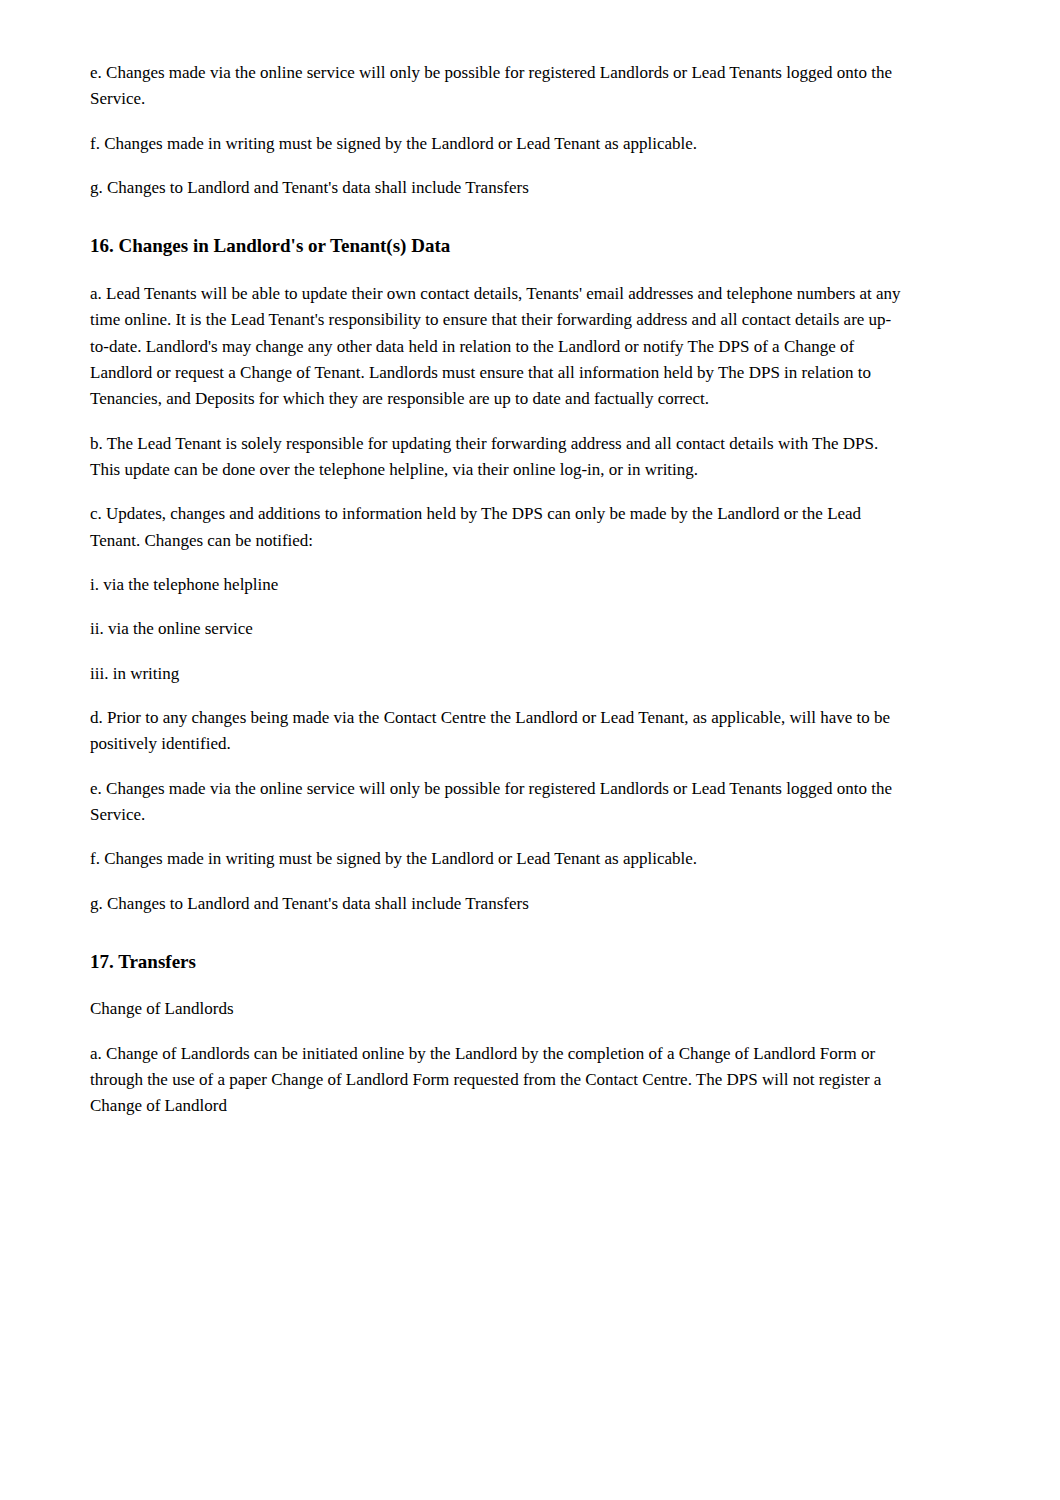e. Changes made via the online service will only be possible for registered Landlords or Lead Tenants logged onto the Service.
f. Changes made in writing must be signed by the Landlord or Lead Tenant as applicable.
g. Changes to Landlord and Tenant's data shall include Transfers
16. Changes in Landlord's or Tenant(s) Data
a. Lead Tenants will be able to update their own contact details, Tenants' email addresses and telephone numbers at any time online. It is the Lead Tenant's responsibility to ensure that their forwarding address and all contact details are up-to-date. Landlord's may change any other data held in relation to the Landlord or notify The DPS of a Change of Landlord or request a Change of Tenant. Landlords must ensure that all information held by The DPS in relation to Tenancies, and Deposits for which they are responsible are up to date and factually correct.
b. The Lead Tenant is solely responsible for updating their forwarding address and all contact details with The DPS. This update can be done over the telephone helpline, via their online log-in, or in writing.
c. Updates, changes and additions to information held by The DPS can only be made by the Landlord or the Lead Tenant. Changes can be notified:
i. via the telephone helpline
ii. via the online service
iii. in writing
d. Prior to any changes being made via the Contact Centre the Landlord or Lead Tenant, as applicable, will have to be positively identified.
e. Changes made via the online service will only be possible for registered Landlords or Lead Tenants logged onto the Service.
f. Changes made in writing must be signed by the Landlord or Lead Tenant as applicable.
g. Changes to Landlord and Tenant's data shall include Transfers
17. Transfers
Change of Landlords
a. Change of Landlords can be initiated online by the Landlord by the completion of a Change of Landlord Form or through the use of a paper Change of Landlord Form requested from the Contact Centre. The DPS will not register a Change of Landlord